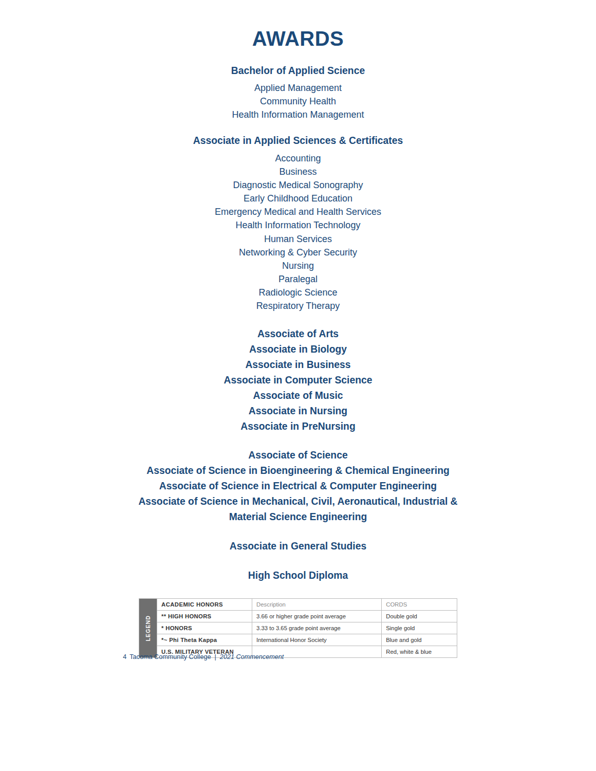AWARDS
Bachelor of Applied Science
Applied Management
Community Health
Health Information Management
Associate in Applied Sciences & Certificates
Accounting
Business
Diagnostic Medical Sonography
Early Childhood Education
Emergency Medical and Health Services
Health Information Technology
Human Services
Networking & Cyber Security
Nursing
Paralegal
Radiologic Science
Respiratory Therapy
Associate of Arts
Associate in Biology
Associate in Business
Associate in Computer Science
Associate of Music
Associate in Nursing
Associate in PreNursing
Associate of Science
Associate of Science in Bioengineering & Chemical Engineering
Associate of Science in Electrical & Computer Engineering
Associate of Science in Mechanical, Civil, Aeronautical, Industrial & Material Science Engineering
Associate in General Studies
High School Diploma
| LEGEND | ACADEMIC HONORS | Description | CORDS |
| ** HIGH HONORS | 3.66 or higher grade point average | Double gold |
| * HONORS | 3.33 to 3.65 grade point average | Single gold |
| *~ Phi Theta Kappa | International Honor Society | Blue and gold |
| U.S. MILITARY VETERAN | | Red, white & blue |
4 Tacoma Community College | 2021 Commencement